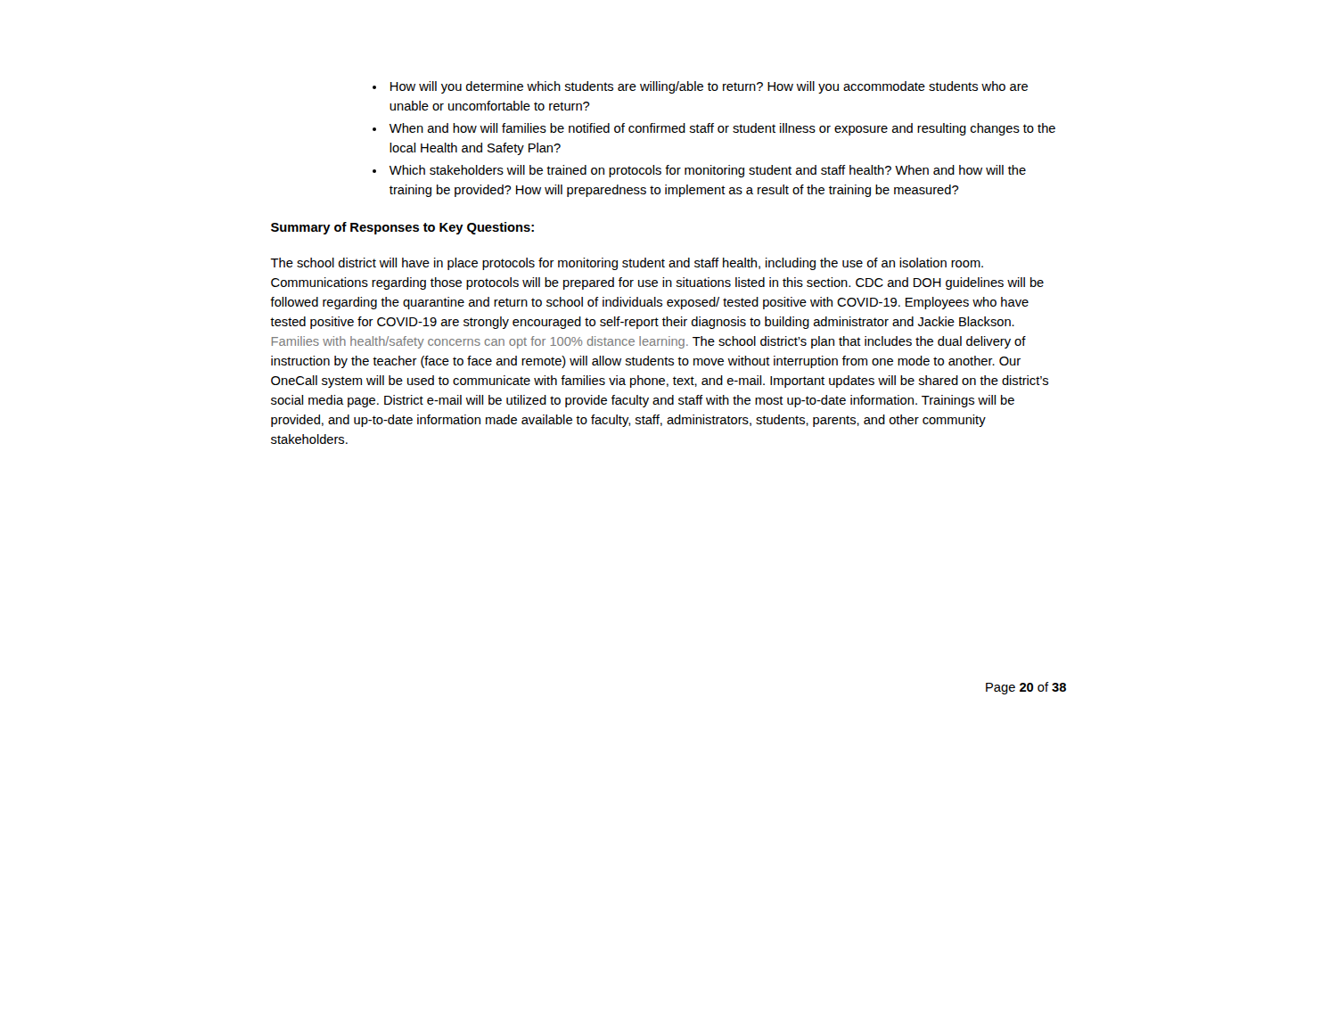How will you determine which students are willing/able to return? How will you accommodate students who are unable or uncomfortable to return?
When and how will families be notified of confirmed staff or student illness or exposure and resulting changes to the local Health and Safety Plan?
Which stakeholders will be trained on protocols for monitoring student and staff health? When and how will the training be provided? How will preparedness to implement as a result of the training be measured?
Summary of Responses to Key Questions:
The school district will have in place protocols for monitoring student and staff health, including the use of an isolation room. Communications regarding those protocols will be prepared for use in situations listed in this section. CDC and DOH guidelines will be followed regarding the quarantine and return to school of individuals exposed/ tested positive with COVID-19. Employees who have tested positive for COVID-19 are strongly encouraged to self-report their diagnosis to building administrator and Jackie Blackson. Families with health/safety concerns can opt for 100% distance learning. The school district’s plan that includes the dual delivery of instruction by the teacher (face to face and remote) will allow students to move without interruption from one mode to another. Our OneCall system will be used to communicate with families via phone, text, and e-mail. Important updates will be shared on the district’s social media page. District e-mail will be utilized to provide faculty and staff with the most up-to-date information. Trainings will be provided, and up-to-date information made available to faculty, staff, administrators, students, parents, and other community stakeholders.
Page 20 of 38